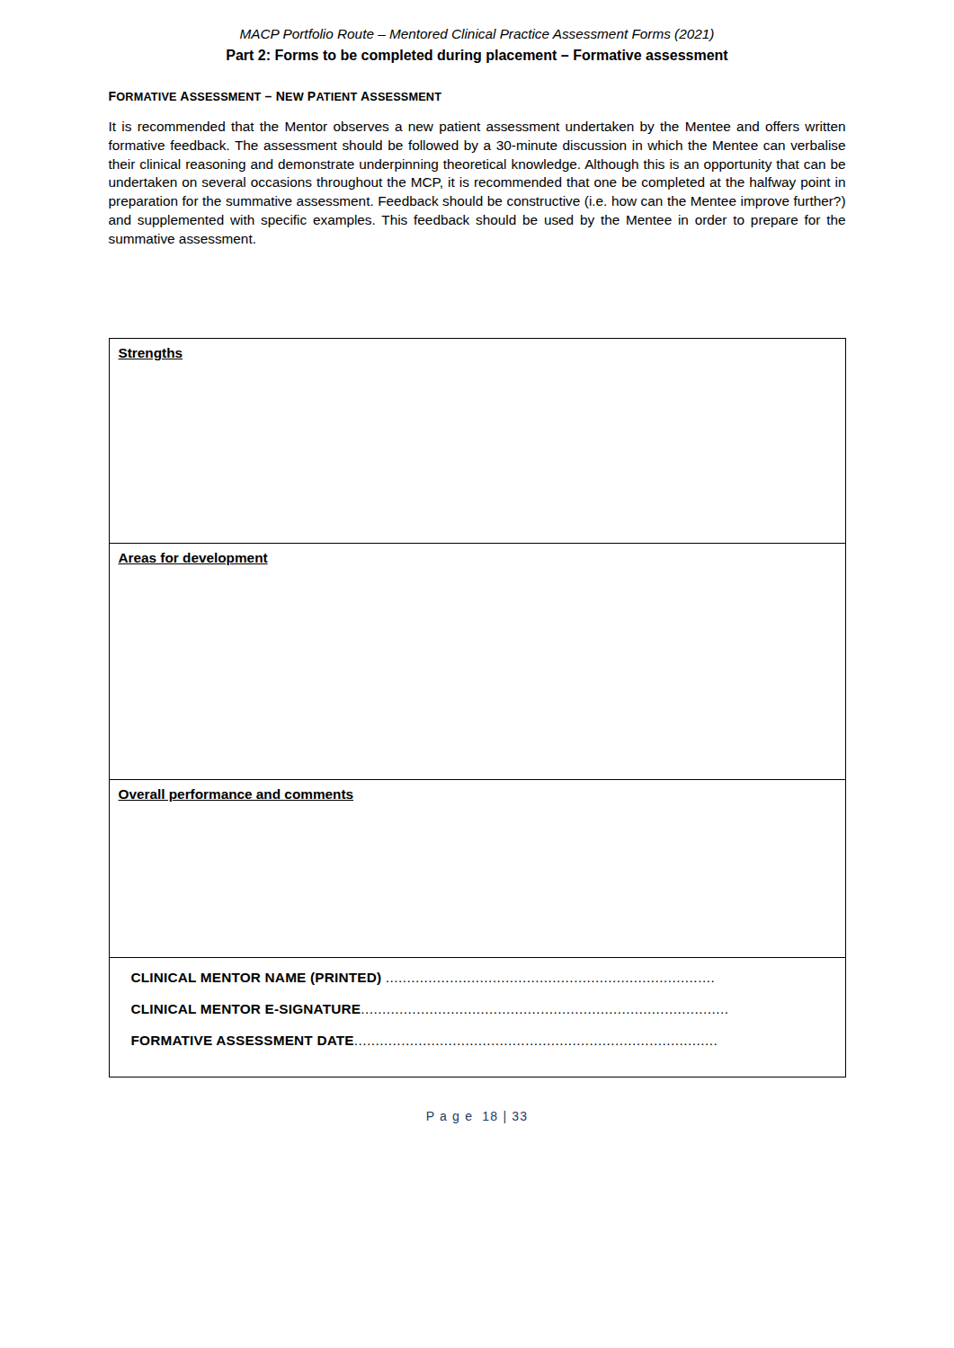MACP Portfolio Route – Mentored Clinical Practice Assessment Forms (2021)
Part 2: Forms to be completed during placement – Formative assessment
FORMATIVE ASSESSMENT – NEW PATIENT ASSESSMENT
It is recommended that the Mentor observes a new patient assessment undertaken by the Mentee and offers written formative feedback. The assessment should be followed by a 30-minute discussion in which the Mentee can verbalise their clinical reasoning and demonstrate underpinning theoretical knowledge. Although this is an opportunity that can be undertaken on several occasions throughout the MCP, it is recommended that one be completed at the halfway point in preparation for the summative assessment. Feedback should be constructive (i.e. how can the Mentee improve further?) and supplemented with specific examples. This feedback should be used by the Mentee in order to prepare for the summative assessment.
| Strengths |
| Areas for development |
| Overall performance and comments |
| CLINICAL MENTOR NAME (PRINTED) ............................................................................. CLINICAL MENTOR E-SIGNATURE ...................................................................................... FORMATIVE ASSESSMENT DATE ..................................................................................... |
P a g e 18 | 33